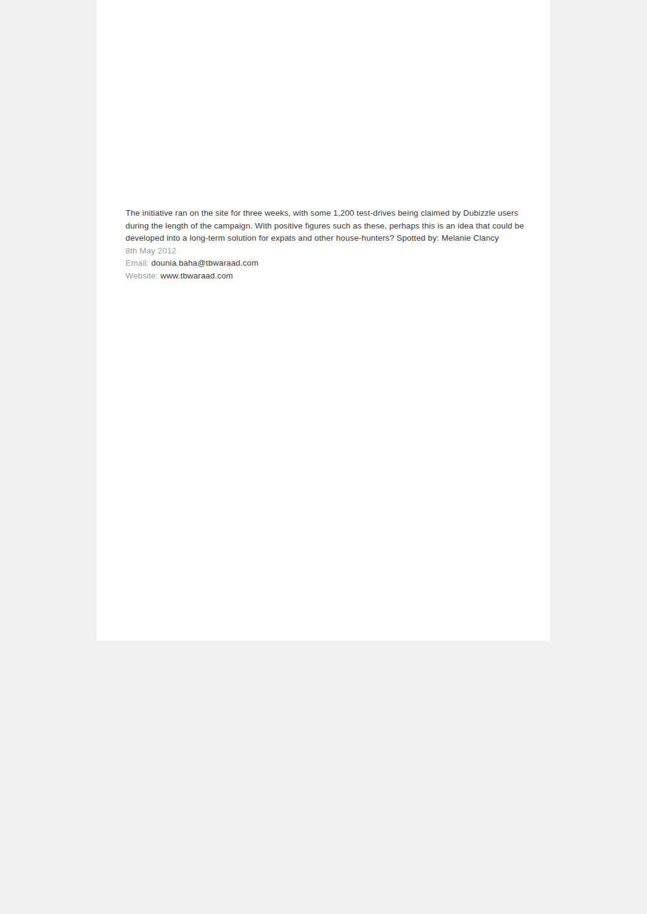The initiative ran on the site for three weeks, with some 1,200 test-drives being claimed by Dubizzle users during the length of the campaign. With positive figures such as these, perhaps this is an idea that could be developed into a long-term solution for expats and other house-hunters? Spotted by: Melanie Clancy
8th May 2012
Email: dounia.baha@tbwaraad.com
Website: www.tbwaraad.com